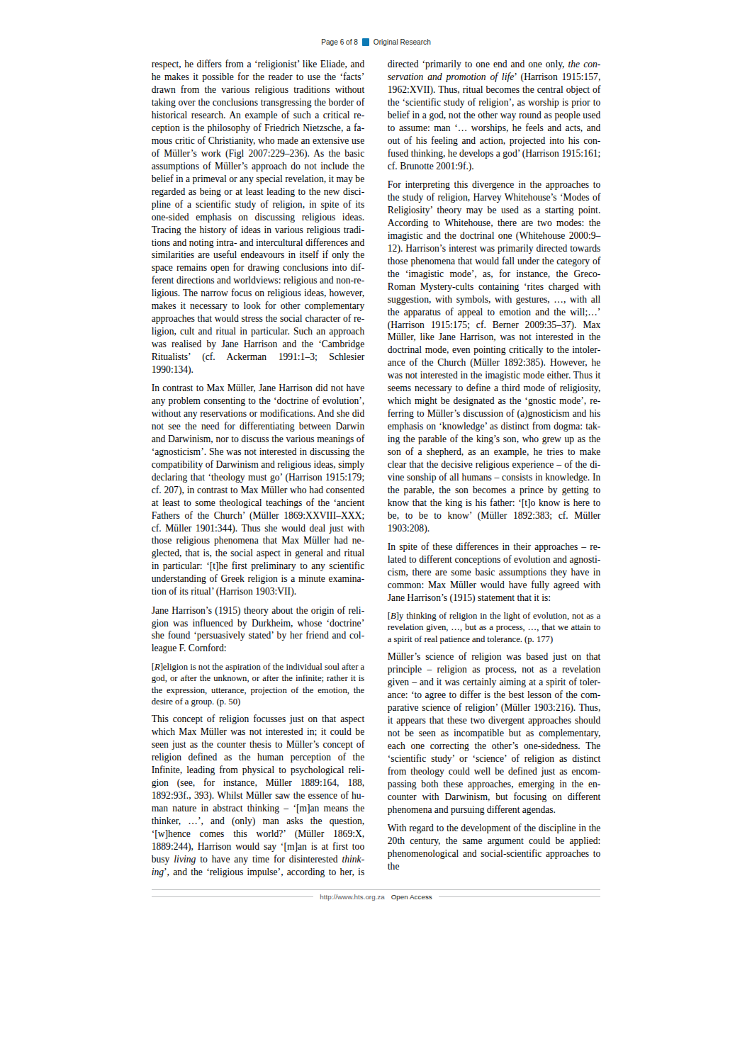Page 6 of 8 Original Research
respect, he differs from a ‘religionist’ like Eliade, and he makes it possible for the reader to use the ‘facts’ drawn from the various religious traditions without taking over the conclusions transgressing the border of historical research. An example of such a critical reception is the philosophy of Friedrich Nietzsche, a famous critic of Christianity, who made an extensive use of Müller’s work (Figl 2007:229–236). As the basic assumptions of Müller’s approach do not include the belief in a primeval or any special revelation, it may be regarded as being or at least leading to the new discipline of a scientific study of religion, in spite of its one-sided emphasis on discussing religious ideas. Tracing the history of ideas in various religious traditions and noting intra- and intercultural differences and similarities are useful endeavours in itself if only the space remains open for drawing conclusions into different directions and worldviews: religious and non-religious. The narrow focus on religious ideas, however, makes it necessary to look for other complementary approaches that would stress the social character of religion, cult and ritual in particular. Such an approach was realised by Jane Harrison and the ‘Cambridge Ritualists’ (cf. Ackerman 1991:1–3; Schlesier 1990:134).
In contrast to Max Müller, Jane Harrison did not have any problem consenting to the ‘doctrine of evolution’, without any reservations or modifications. And she did not see the need for differentiating between Darwin and Darwinism, nor to discuss the various meanings of ‘agnosticism’. She was not interested in discussing the compatibility of Darwinism and religious ideas, simply declaring that ‘theology must go’ (Harrison 1915:179; cf. 207), in contrast to Max Müller who had consented at least to some theological teachings of the ‘ancient Fathers of the Church’ (Müller 1869:XXVIII–XXX; cf. Müller 1901:344). Thus she would deal just with those religious phenomena that Max Müller had neglected, that is, the social aspect in general and ritual in particular: ‘[t]he first preliminary to any scientific understanding of Greek religion is a minute examination of its ritual’ (Harrison 1903:VII).
Jane Harrison’s (1915) theory about the origin of religion was influenced by Durkheim, whose ‘doctrine’ she found ‘persuasively stated’ by her friend and colleague F. Cornford:
[R]eligion is not the aspiration of the individual soul after a god, or after the unknown, or after the infinite; rather it is the expression, utterance, projection of the emotion, the desire of a group. (p. 50)
This concept of religion focusses just on that aspect which Max Müller was not interested in; it could be seen just as the counter thesis to Müller’s concept of religion defined as the human perception of the Infinite, leading from physical to psychological religion (see, for instance, Müller 1889:164, 188, 1892:93f., 393). Whilst Müller saw the essence of human nature in abstract thinking – ‘[m]an means the thinker, …’, and (only) man asks the question, ‘[w]hence comes this world?’ (Müller 1869:X, 1889:244), Harrison would say ‘[m]an is at first too busy living to have any time for disinterested thinking’, and the ‘religious impulse’, according to her, is directed ‘primarily to one end and one only, the conservation and promotion of life’ (Harrison 1915:157, 1962:XVII). Thus, ritual becomes the central object of the ‘scientific study of religion’, as worship is prior to belief in a god, not the other way round as people used to assume: man ‘… worships, he feels and acts, and out of his feeling and action, projected into his confused thinking, he develops a god’ (Harrison 1915:161; cf. Brunotte 2001:9f.).
For interpreting this divergence in the approaches to the study of religion, Harvey Whitehouse’s ‘Modes of Religiosity’ theory may be used as a starting point. According to Whitehouse, there are two modes: the imagistic and the doctrinal one (Whitehouse 2000:9–12). Harrison’s interest was primarily directed towards those phenomena that would fall under the category of the ‘imagistic mode’, as, for instance, the Greco-Roman Mystery-cults containing ‘rites charged with suggestion, with symbols, with gestures, …, with all the apparatus of appeal to emotion and the will;…’ (Harrison 1915:175; cf. Berner 2009:35–37). Max Müller, like Jane Harrison, was not interested in the doctrinal mode, even pointing critically to the intolerance of the Church (Müller 1892:385). However, he was not interested in the imagistic mode either. Thus it seems necessary to define a third mode of religiosity, which might be designated as the ‘gnostic mode’, referring to Müller’s discussion of (a)gnosticism and his emphasis on ‘knowledge’ as distinct from dogma: taking the parable of the king’s son, who grew up as the son of a shepherd, as an example, he tries to make clear that the decisive religious experience – of the divine sonship of all humans – consists in knowledge. In the parable, the son becomes a prince by getting to know that the king is his father: ‘[t]o know is here to be, to be to know’ (Müller 1892:383; cf. Müller 1903:208).
In spite of these differences in their approaches – related to different conceptions of evolution and agnosticism, there are some basic assumptions they have in common: Max Müller would have fully agreed with Jane Harrison’s (1915) statement that it is:
[B]y thinking of religion in the light of evolution, not as a revelation given, …, but as a process, …, that we attain to a spirit of real patience and tolerance. (p. 177)
Müller’s science of religion was based just on that principle – religion as process, not as a revelation given – and it was certainly aiming at a spirit of tolerance: ‘to agree to differ is the best lesson of the comparative science of religion’ (Müller 1903:216). Thus, it appears that these two divergent approaches should not be seen as incompatible but as complementary, each one correcting the other’s one-sidedness. The ‘scientific study’ or ‘science’ of religion as distinct from theology could well be defined just as encompassing both these approaches, emerging in the encounter with Darwinism, but focusing on different phenomena and pursuing different agendas.
With regard to the development of the discipline in the 20th century, the same argument could be applied: phenomenological and social-scientific approaches to the
http://www.hts.org.za Open Access